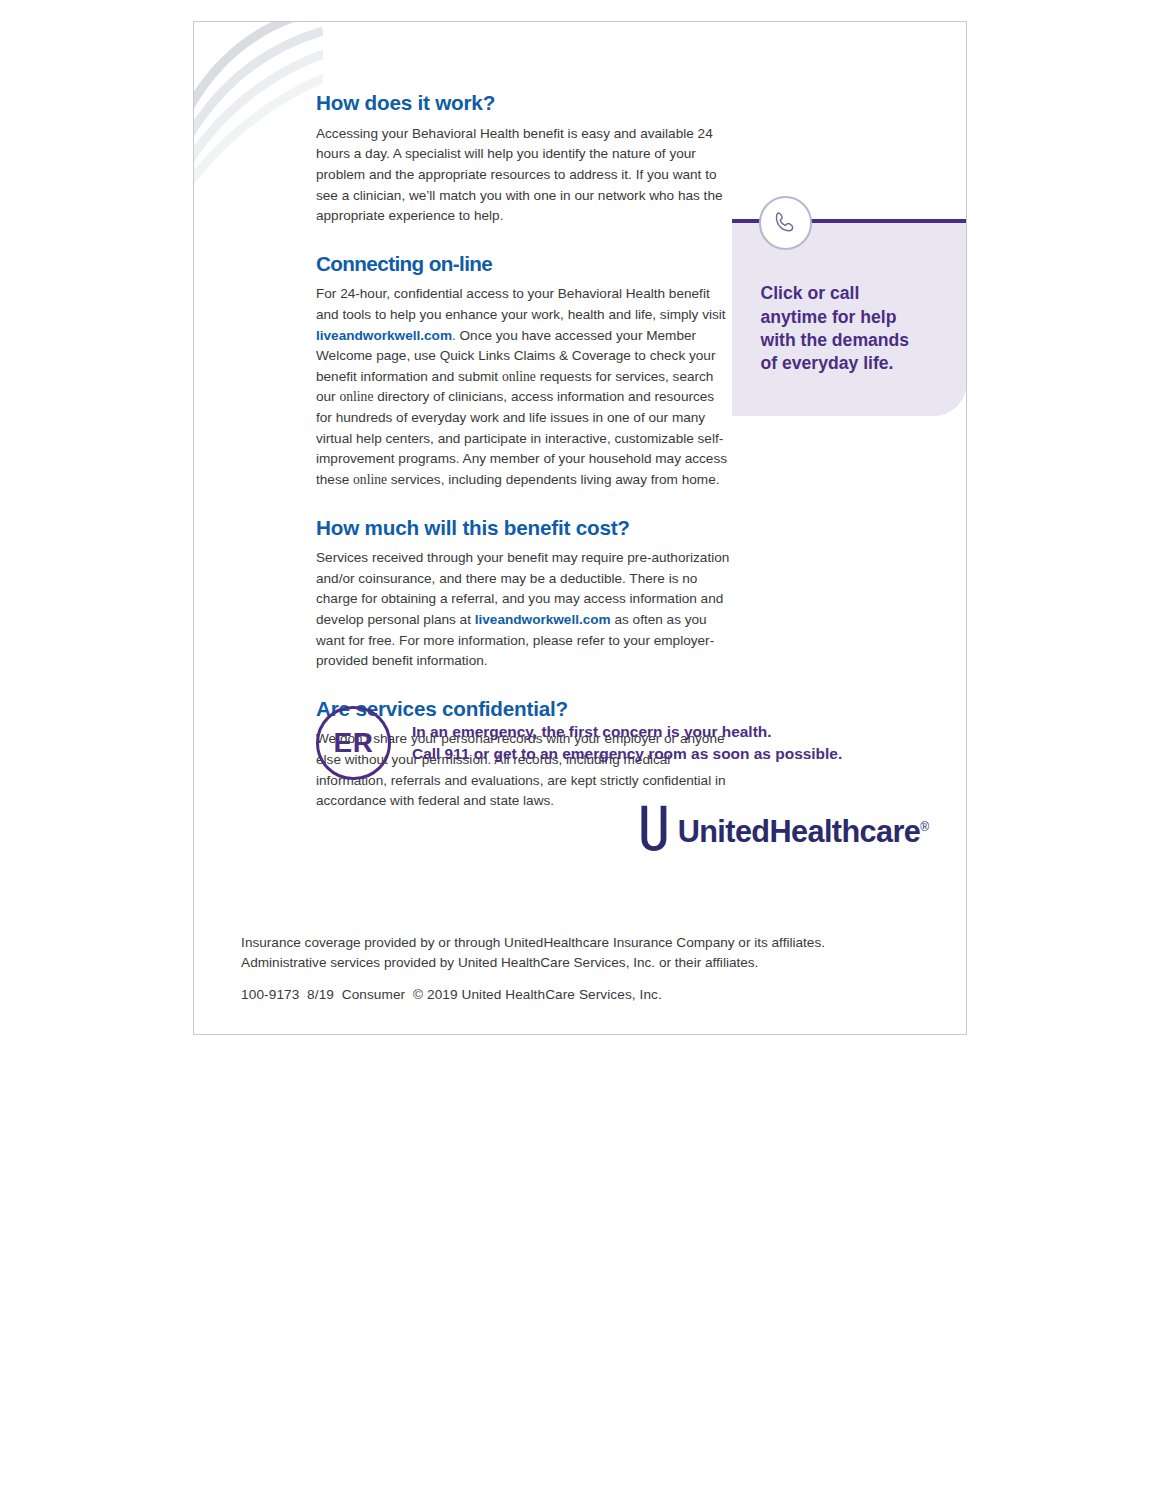Click or call
anytime for help
with the demands
of everyday life.
How does it work?
Accessing your Behavioral Health benefit is easy and available 24 hours a day. A specialist will help you identify the nature of your problem and the appropriate resources to address it. If you want to see a clinician, we’ll match you with one in our network who has the appropriate experience to help.
Connecting on-line
For 24-hour, confidential access to your Behavioral Health benefit and tools to help you enhance your work, health and life, simply visit liveandworkwell.com. Once you have accessed your Member Welcome page, use Quick Links Claims & Coverage to check your benefit information and submit online requests for services, search our online directory of clinicians, access information and resources for hundreds of everyday work and life issues in one of our many virtual help centers, and participate in interactive, customizable self-improvement programs. Any member of your household may access these online services, including dependents living away from home.
How much will this benefit cost?
Services received through your benefit may require pre-authorization and/or coinsurance, and there may be a deductible. There is no charge for obtaining a referral, and you may access information and develop personal plans at liveandworkwell.com as often as you want for free. For more information, please refer to your employer-provided benefit information.
Are services confidential?
We don’t share your personal records with your employer or anyone else without your permission. All records, including medical information, referrals and evaluations, are kept strictly confidential in accordance with federal and state laws.
ER
In an emergency, the first concern is your health.
Call 911 or get to an emergency room as soon as possible.
UnitedHealthcare®
Insurance coverage provided by or through UnitedHealthcare Insurance Company or its affiliates. Administrative services provided by United HealthCare Services, Inc. or their affiliates.
100-9173 8/19 Consumer © 2019 United HealthCare Services, Inc.